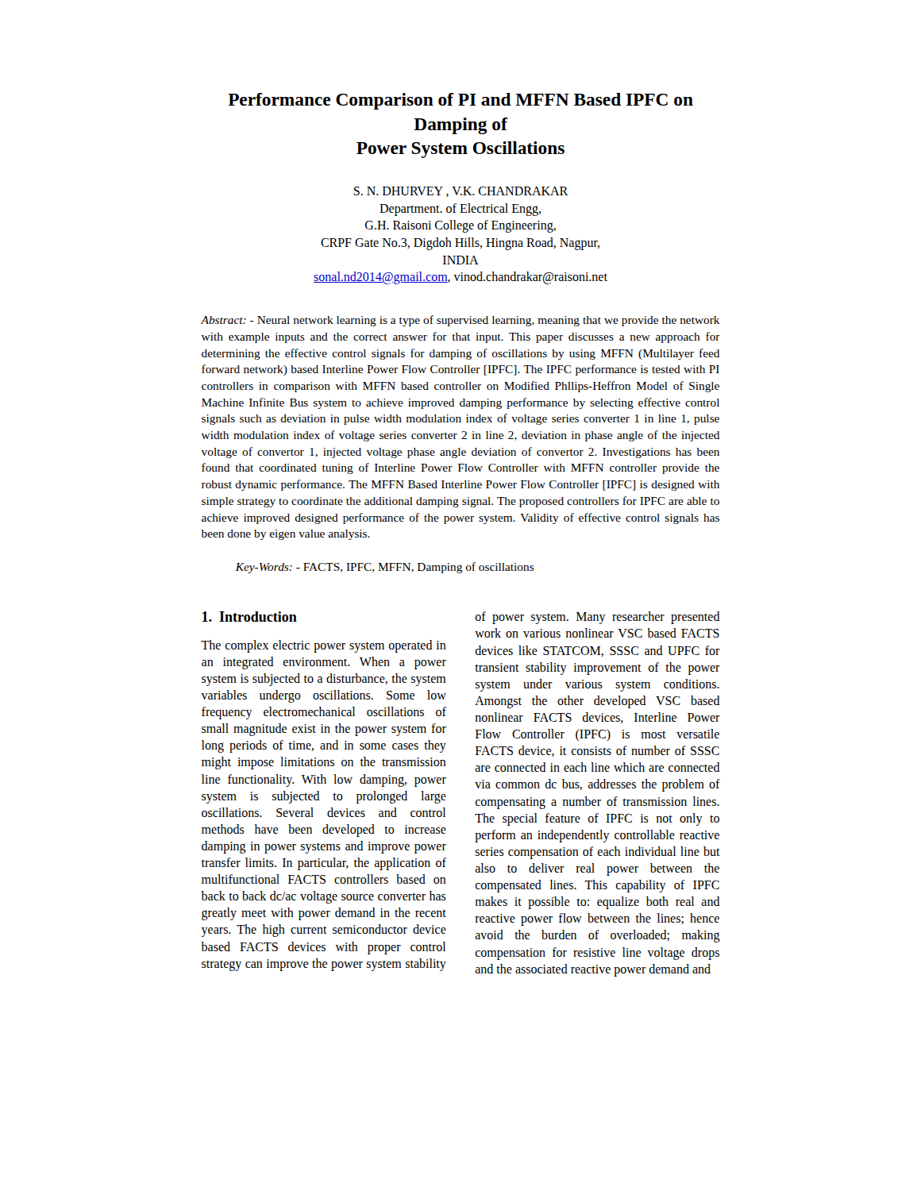Performance Comparison of PI and MFFN Based IPFC on Damping of
Power System Oscillations
S. N. DHURVEY , V.K. CHANDRAKAR
Department. of Electrical Engg,
G.H. Raisoni College of Engineering,
CRPF Gate No.3, Digdoh Hills, Hingna Road, Nagpur,
INDIA
sonal.nd2014@gmail.com, vinod.chandrakar@raisoni.net
Abstract: - Neural network learning is a type of supervised learning, meaning that we provide the network with example inputs and the correct answer for that input. This paper discusses a new approach for determining the effective control signals for damping of oscillations by using MFFN (Multilayer feed forward network) based Interline Power Flow Controller [IPFC]. The IPFC performance is tested with PI controllers in comparison with MFFN based controller on Modified Phllips-Heffron Model of Single Machine Infinite Bus system to achieve improved damping performance by selecting effective control signals such as deviation in pulse width modulation index of voltage series converter 1 in line 1, pulse width modulation index of voltage series converter 2 in line 2, deviation in phase angle of the injected voltage of convertor 1, injected voltage phase angle deviation of convertor 2. Investigations has been found that coordinated tuning of Interline Power Flow Controller with MFFN controller provide the robust dynamic performance. The MFFN Based Interline Power Flow Controller [IPFC] is designed with simple strategy to coordinate the additional damping signal. The proposed controllers for IPFC are able to achieve improved designed performance of the power system. Validity of effective control signals has been done by eigen value analysis.
Key-Words: - FACTS, IPFC, MFFN, Damping of oscillations
1. Introduction
The complex electric power system operated in an integrated environment. When a power system is subjected to a disturbance, the system variables undergo oscillations. Some low frequency electromechanical oscillations of small magnitude exist in the power system for long periods of time, and in some cases they might impose limitations on the transmission line functionality. With low damping, power system is subjected to prolonged large oscillations. Several devices and control methods have been developed to increase damping in power systems and improve power transfer limits. In particular, the application of multifunctional FACTS controllers based on back to back dc/ac voltage source converter has greatly meet with power demand in the recent years. The high current semiconductor device based FACTS devices with proper control strategy can improve the power system stability of power system. Many researcher presented work on various nonlinear VSC based FACTS devices like STATCOM, SSSC and UPFC for transient stability improvement of the power system under various system conditions. Amongst the other developed VSC based nonlinear FACTS devices, Interline Power Flow Controller (IPFC) is most versatile FACTS device, it consists of number of SSSC are connected in each line which are connected via common dc bus, addresses the problem of compensating a number of transmission lines. The special feature of IPFC is not only to perform an independently controllable reactive series compensation of each individual line but also to deliver real power between the compensated lines. This capability of IPFC makes it possible to: equalize both real and reactive power flow between the lines; hence avoid the burden of overloaded; making compensation for resistive line voltage drops and the associated reactive power demand and